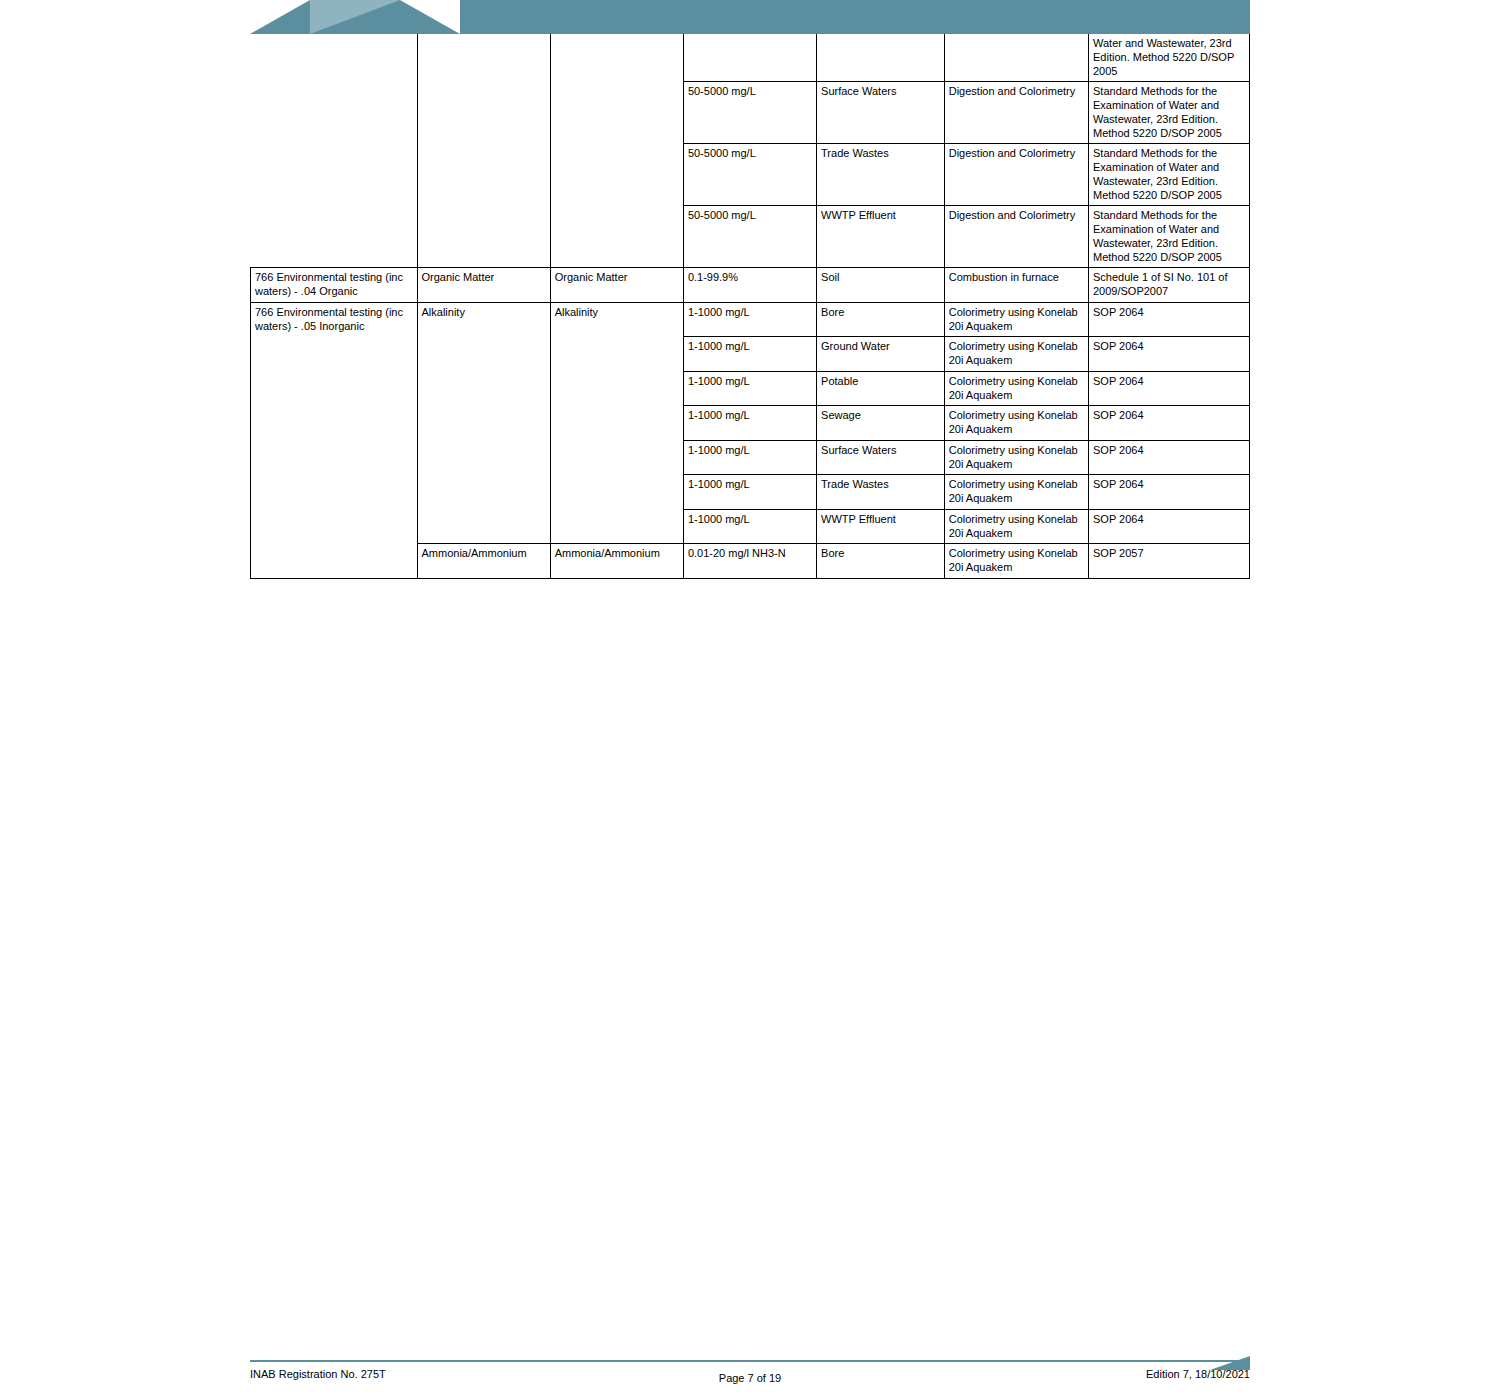| | | | | | | Water and Wastewater, 23rd Edition. Method 5220 D/SOP 2005 |
| 50-5000 mg/L | Surface Waters | Digestion and Colorimetry | Standard Methods for the Examination of Water and Wastewater, 23rd Edition. Method 5220 D/SOP 2005 |
| 50-5000 mg/L | Trade Wastes | Digestion and Colorimetry | Standard Methods for the Examination of Water and Wastewater, 23rd Edition. Method 5220 D/SOP 2005 |
| 50-5000 mg/L | WWTP Effluent | Digestion and Colorimetry | Standard Methods for the Examination of Water and Wastewater, 23rd Edition. Method 5220 D/SOP 2005 |
| 766 Environmental testing (inc waters) - .04 Organic | Organic Matter | Organic Matter | 0.1-99.9% | Soil | Combustion in furnace | Schedule 1 of SI No. 101 of 2009/SOP2007 |
| 766 Environmental testing (inc waters) - .05 Inorganic | Alkalinity | Alkalinity | 1-1000 mg/L | Bore | Colorimetry using Konelab 20i Aquakem | SOP 2064 |
| 1-1000 mg/L | Ground Water | Colorimetry using Konelab 20i Aquakem | SOP 2064 |
| 1-1000 mg/L | Potable | Colorimetry using Konelab 20i Aquakem | SOP 2064 |
| 1-1000 mg/L | Sewage | Colorimetry using Konelab 20i Aquakem | SOP 2064 |
| 1-1000 mg/L | Surface Waters | Colorimetry using Konelab 20i Aquakem | SOP 2064 |
| 1-1000 mg/L | Trade Wastes | Colorimetry using Konelab 20i Aquakem | SOP 2064 |
| 1-1000 mg/L | WWTP Effluent | Colorimetry using Konelab 20i Aquakem | SOP 2064 |
| Ammonia/Ammonium | Ammonia/Ammonium | 0.01-20 mg/l NH3-N | Bore | Colorimetry using Konelab 20i Aquakem | SOP 2057 |
INAB Registration No. 275T
Page 7 of 19
Edition 7, 18/10/2021